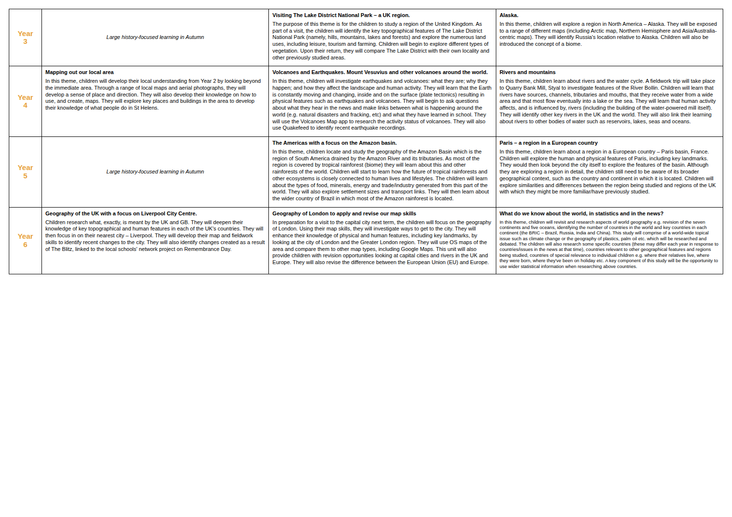| Year 3 | Large history-focused learning in Autumn | Visiting The Lake District National Park – a UK region. The purpose of this theme is for the children to study a region of the United Kingdom. As part of a visit, the children will identify the key topographical features of The Lake District National Park (namely, hills, mountains, lakes and forests) and explore the numerous land uses, including leisure, tourism and farming. Children will begin to explore different types of vegetation. Upon their return, they will compare The Lake District with their own locality and other previously studied areas. | Alaska. In this theme, children will explore a region in North America – Alaska. They will be exposed to a range of different maps (including Arctic map, Northern Hemisphere and Asia/Australia-centric maps). They will identify Russia's location relative to Alaska. Children will also be introduced the concept of a biome. |
| Year 4 | Mapping out our local area In this theme, children will develop their local understanding from Year 2 by looking beyond the immediate area. Through a range of local maps and aerial photographs, they will develop a sense of place and direction. They will also develop their knowledge on how to use, and create, maps. They will explore key places and buildings in the area to develop their knowledge of what people do in St Helens. | Volcanoes and Earthquakes. Mount Vesuvius and other volcanoes around the world. In this theme, children will investigate earthquakes and volcanoes: what they are; why they happen; and how they affect the landscape and human activity. They will learn that the Earth is constantly moving and changing, inside and on the surface (plate tectonics) resulting in physical features such as earthquakes and volcanoes. They will begin to ask questions about what they hear in the news and make links between what is happening around the world (e.g. natural disasters and fracking, etc) and what they have learned in school. They will use the Volcanoes Map app to research the activity status of volcanoes. They will also use Quakefeed to identify recent earthquake recordings. | Rivers and mountains In this theme, children learn about rivers and the water cycle. A fieldwork trip will take place to Quarry Bank Mill, Styal to investigate features of the River Bollin. Children will learn that rivers have sources, channels, tributaries and mouths, that they receive water from a wide area and that most flow eventually into a lake or the sea. They will learn that human activity affects, and is influenced by, rivers (including the building of the water-powered mill itself). They will identify other key rivers in the UK and the world. They will also link their learning about rivers to other bodies of water such as reservoirs, lakes, seas and oceans. |
| Year 5 | Large history-focused learning in Autumn | The Americas with a focus on the Amazon basin. In this theme, children locate and study the geography of the Amazon Basin which is the region of South America drained by the Amazon River and its tributaries. As most of the region is covered by tropical rainforest (biome) they will learn about this and other rainforests of the world. Children will start to learn how the future of tropical rainforests and other ecosystems is closely connected to human lives and lifestyles. The children will learn about the types of food, minerals, energy and trade/industry generated from this part of the world. They will also explore settlement sizes and transport links. They will then learn about the wider country of Brazil in which most of the Amazon rainforest is located. | Paris – a region in a European country In this theme, children learn about a region in a European country – Paris basin, France. Children will explore the human and physical features of Paris, including key landmarks. They would then look beyond the city itself to explore the features of the basin. Although they are exploring a region in detail, the children still need to be aware of its broader geographical context, such as the country and continent in which it is located. Children will explore similarities and differences between the region being studied and regions of the UK with which they might be more familiar/have previously studied. |
| Year 6 | Geography of the UK with a focus on Liverpool City Centre. Children research what, exactly, is meant by the UK and GB. They will deepen their knowledge of key topographical and human features in each of the UK's countries. They will then focus in on their nearest city – Liverpool. They will develop their map and fieldwork skills to identify recent changes to the city. They will also identify changes created as a result of The Blitz, linked to the local schools' network project on Remembrance Day. | Geography of London to apply and revise our map skills In preparation for a visit to the capital city next term, the children will focus on the geography of London. Using their map skills, they will investigate ways to get to the city. They will enhance their knowledge of physical and human features, including key landmarks, by looking at the city of London and the Greater London region. They will use OS maps of the area and compare them to other map types, including Google Maps. This unit will also provide children with revision opportunities looking at capital cities and rivers in the UK and Europe. They will also revise the difference between the European Union (EU) and Europe. | What do we know about the world, in statistics and in the news? In this theme, children will revisit and research aspects of world geography e.g. revision of the seven continents and five oceans, identifying the number of countries in the world and key countries in each continent (the BRIC – Brazil, Russia, India and China). This study will comprise of a world-wide topical issue such as climate change or the geography of plastics, palm oil etc. which will be researched and debated. The children will also research some specific countries (these may differ each year in response to countries/issues in the news at that time), countries relevant to other geographical features and regions being studied, countries of special relevance to individual children e.g. where their relatives live, where they were born, where they've been on holiday etc. A key component of this study will be the opportunity to use wider statistical information when researching above countries. |